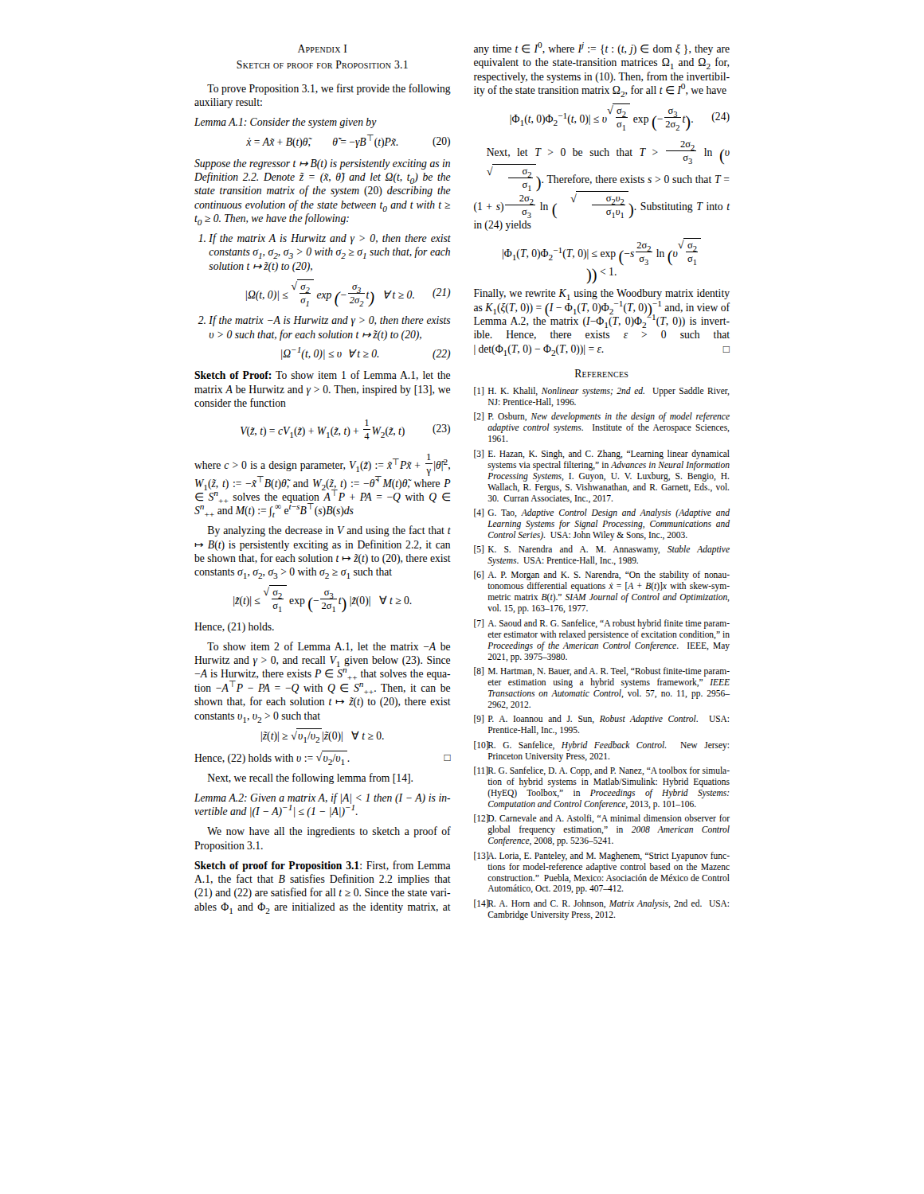Appendix I
Sketch of proof for Proposition 3.1
To prove Proposition 3.1, we first provide the following auxiliary result:
Lemma A.1: Consider the system given by
ẋ = Ax̃ + B(t)θ̃, θ̇̃ = −γB⊤(t)Px̃. (20)
Suppose the regressor t ↦ B(t) is persistently exciting as in Definition 2.2. Denote z̃ = (x̃, θ̃) and let Ω(t, t0) be the state transition matrix of the system (20) describing the continuous evolution of the state between t0 and t with t ≥ t0 ≥ 0. Then, we have the following:
If the matrix A is Hurwitz and γ > 0, then there exist constants σ1, σ2, σ3 > 0 with σ2 ≥ σ1 such that, for each solution t ↦ z̃(t) to (20),
|Ω(t, 0)| ≤ σ2 σ1 exp (−σ32σ2 t) ∀ t ≥ 0. (21)
If the matrix −A is Hurwitz and γ > 0, then there exists υ > 0 such that, for each solution t ↦ z̃(t) to (20),
|Ω−1(t, 0)| ≤ υ ∀ t ≥ 0. (22)
Sketch of Proof: To show item 1 of Lemma A.1, let the matrix A be Hurwitz and γ > 0. Then, inspired by [13], we consider the function
V(z̃, t) = cV1(z̃) + W1(z̃, t) + 14 W2(z̃, t) (23)
where c > 0 is a design parameter, V1(z̃) := x̃⊤Px̃ + 1 γ|θ̃|2, W1(z̃, t) := −x̃⊤B(t)θ̃, and W2(z̃, t) := −θ̃⊤M(t)θ̃, where P ∈ Sn++ solves the equation A⊤P + PA = −Q with Q ∈ Sn++ and M(t) := ∫t∞ et−sB⊤(s)B(s)ds
By analyzing the decrease in V and using the fact that t ↦ B(t) is persistently exciting as in Definition 2.2, it can be shown that, for each solution t ↦ z̃(t) to (20), there exist constants σ1, σ2, σ3 > 0 with σ2 ≥ σ1 such that
|z̃(t)| ≤ σ2 σ1 exp (−σ32σ1 t) |z̃(0)| ∀ t ≥ 0.
Hence, (21) holds.
To show item 2 of Lemma A.1, let the matrix −A be Hurwitz and γ > 0, and recall V1 given below (23). Since −A is Hurwitz, there exists P ∈ Sn++ that solves the equation −A⊤P − PA = −Q with Q ∈ Sn++. Then, it can be shown that, for each solution t ↦ z̃(t) to (20), there exist constants υ1, υ2 > 0 such that
|z̃(t)| ≥ υ1/υ2|z̃(0)| ∀ t ≥ 0.
Hence, (22) holds with υ := υ2/υ1. □
Next, we recall the following lemma from [14].
Lemma A.2: Given a matrix A, if |A| < 1 then (I − A) is invertible and |(I − A)−1| ≤ (1 − |A|)−1.
We now have all the ingredients to sketch a proof of Proposition 3.1.
Sketch of proof for Proposition 3.1: First, from Lemma A.1, the fact that B satisfies Definition 2.2 implies that (21) and (22) are satisfied for all t ≥ 0. Since the state variables Φ1 and Φ2 are initialized as the identity matrix, at any time t ∈ I0, where Ij := {t : (t, j) ∈ dom ξ }, they are equivalent to the state-transition matrices Ω1 and Ω2 for, respectively, the systems in (10). Then, from the invertibility of the state transition matrix Ω2, for all t ∈ I0, we have
|Φ1(t, 0)Φ2−1(t, 0)| ≤ υσ2 σ1 exp (−σ32σ2 t). (24)
Next, let T > 0 be such that T > 2σ2 σ3 ln (υσ2 σ1). Therefore, there exists s > 0 such that T = (1 + s)2σ2 σ3 ln (σ2υ2 σ1υ1). Substituting T into t in (24) yields
|Φ1(T, 0)Φ2−1(T, 0)| ≤ exp (−s 2σ2 σ3 ln (υσ2 σ1)) < 1.
Finally, we rewrite K1 using the Woodbury matrix identity as K1(ξ(T, 0)) = (I − Φ1(T, 0)Φ2−1(T, 0))−1 and, in view of Lemma A.2, the matrix (I−Φ1(T, 0)Φ2−1(T, 0)) is invertible. Hence, there exists ε > 0 such that | det(Φ1(T, 0) − Φ2(T, 0))| = ε. □
References
[1] H. K. Khalil, Nonlinear systems; 2nd ed. Upper Saddle River, NJ: Prentice-Hall, 1996.
[2] P. Osburn, New developments in the design of model reference adaptive control systems. Institute of the Aerospace Sciences, 1961.
[3] E. Hazan, K. Singh, and C. Zhang, “Learning linear dynamical systems via spectral filtering,” in Advances in Neural Information Processing Systems, I. Guyon, U. V. Luxburg, S. Bengio, H. Wallach, R. Fergus, S. Vishwanathan, and R. Garnett, Eds., vol. 30. Curran Associates, Inc., 2017.
[4] G. Tao, Adaptive Control Design and Analysis (Adaptive and Learning Systems for Signal Processing, Communications and Control Series). USA: John Wiley & Sons, Inc., 2003.
[5] K. S. Narendra and A. M. Annaswamy, Stable Adaptive Systems. USA: Prentice-Hall, Inc., 1989.
[6] A. P. Morgan and K. S. Narendra, “On the stability of nonautonomous differential equations ẋ = [A + B(t)]x with skew-symmetric matrix B(t).” SIAM Journal of Control and Optimization, vol. 15, pp. 163–176, 1977.
[7] A. Saoud and R. G. Sanfelice, “A robust hybrid finite time parameter estimator with relaxed persistence of excitation condition,” in Proceedings of the American Control Conference. IEEE, May 2021, pp. 3975–3980.
[8] M. Hartman, N. Bauer, and A. R. Teel, “Robust finite-time parameter estimation using a hybrid systems framework,” IEEE Transactions on Automatic Control, vol. 57, no. 11, pp. 2956–2962, 2012.
[9] P. A. Ioannou and J. Sun, Robust Adaptive Control. USA: Prentice-Hall, Inc., 1995.
[10] R. G. Sanfelice, Hybrid Feedback Control. New Jersey: Princeton University Press, 2021.
[11] R. G. Sanfelice, D. A. Copp, and P. Nanez, “A toolbox for simulation of hybrid systems in Matlab/Simulink: Hybrid Equations (HyEQ) Toolbox,” in Proceedings of Hybrid Systems: Computation and Control Conference, 2013, p. 101–106.
[12] D. Carnevale and A. Astolfi, “A minimal dimension observer for global frequency estimation,” in 2008 American Control Conference, 2008, pp. 5236–5241.
[13] A. Loria, E. Panteley, and M. Maghenem, “Strict Lyapunov functions for model-reference adaptive control based on the Mazenc construction.” Puebla, Mexico: Asociación de México de Control Automático, Oct. 2019, pp. 407–412.
[14] R. A. Horn and C. R. Johnson, Matrix Analysis, 2nd ed. USA: Cambridge University Press, 2012.